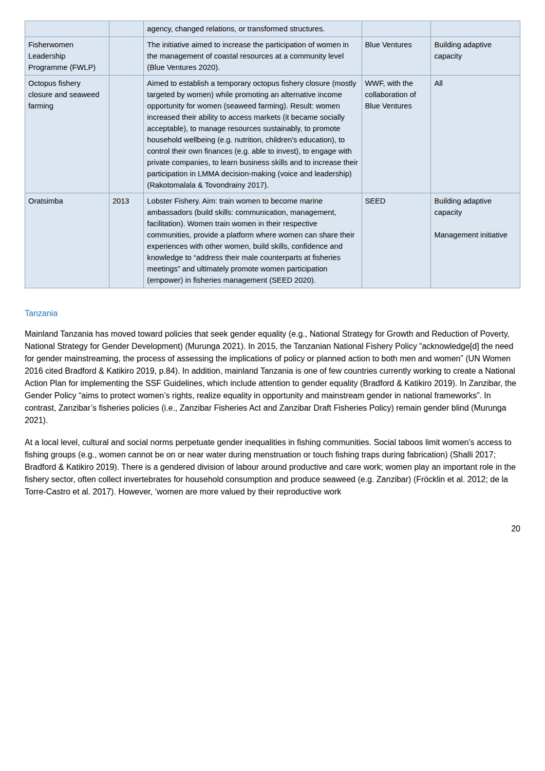| | | agency, changed relations, or transformed structures. | | |
| Fisherwomen Leadership Programme (FWLP) | | The initiative aimed to increase the participation of women in the management of coastal resources at a community level (Blue Ventures 2020). | Blue Ventures | Building adaptive capacity |
| Octopus fishery closure and seaweed farming | | Aimed to establish a temporary octopus fishery closure (mostly targeted by women) while promoting an alternative income opportunity for women (seaweed farming). Result: women increased their ability to access markets (it became socially acceptable), to manage resources sustainably, to promote household wellbeing (e.g. nutrition, children's education), to control their own finances (e.g. able to invest), to engage with private companies, to learn business skills and to increase their participation in LMMA decision-making (voice and leadership) (Rakotomalala & Tovondrainy 2017). | WWF, with the collaboration of Blue Ventures | All |
| Oratsimba | 2013 | Lobster Fishery. Aim: train women to become marine ambassadors (build skills: communication, management, facilitation). Women train women in their respective communities, provide a platform where women can share their experiences with other women, build skills, confidence and knowledge to “address their male counterparts at fisheries meetings” and ultimately promote women participation (empower) in fisheries management (SEED 2020). | SEED | Building adaptive capacity Management initiative |
Tanzania
Mainland Tanzania has moved toward policies that seek gender equality (e.g., National Strategy for Growth and Reduction of Poverty, National Strategy for Gender Development) (Murunga 2021). In 2015, the Tanzanian National Fishery Policy “acknowledge[d] the need for gender mainstreaming, the process of assessing the implications of policy or planned action to both men and women” (UN Women 2016 cited Bradford & Katikiro 2019, p.84). In addition, mainland Tanzania is one of few countries currently working to create a National Action Plan for implementing the SSF Guidelines, which include attention to gender equality (Bradford & Katikiro 2019). In Zanzibar, the Gender Policy “aims to protect women’s rights, realize equality in opportunity and mainstream gender in national frameworks”. In contrast, Zanzibar’s fisheries policies (i.e., Zanzibar Fisheries Act and Zanzibar Draft Fisheries Policy) remain gender blind (Murunga 2021).
At a local level, cultural and social norms perpetuate gender inequalities in fishing communities. Social taboos limit women's access to fishing groups (e.g., women cannot be on or near water during menstruation or touch fishing traps during fabrication) (Shalli 2017; Bradford & Katikiro 2019). There is a gendered division of labour around productive and care work; women play an important role in the fishery sector, often collect invertebrates for household consumption and produce seaweed (e.g. Zanzibar) (Fröcklin et al. 2012; de la Torre-Castro et al. 2017). However, ‘women are more valued by their reproductive work
20